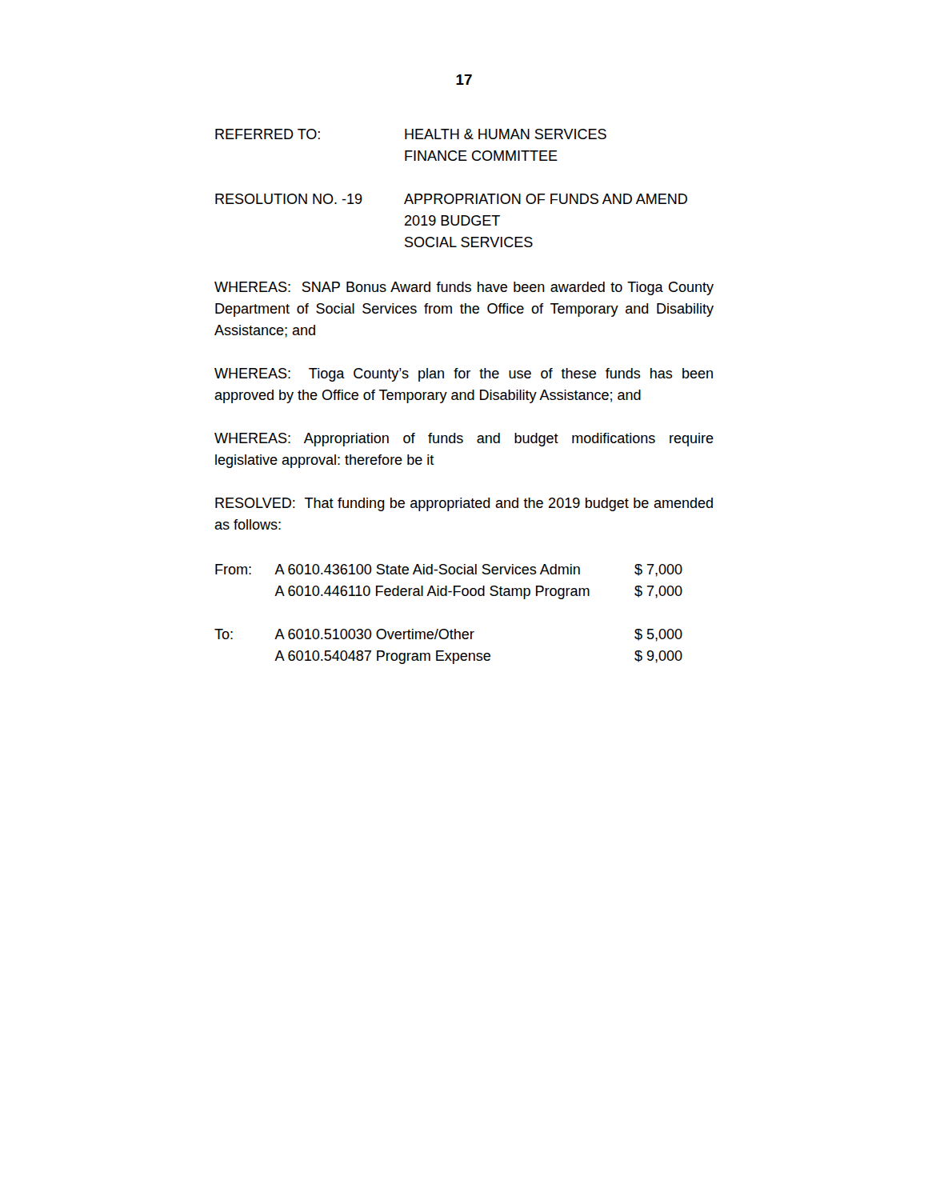17
| REFERRED TO: | HEALTH & HUMAN SERVICES FINANCE COMMITTEE |
| RESOLUTION NO. -19 | APPROPRIATION OF FUNDS AND AMEND 2019 BUDGET SOCIAL SERVICES |
WHEREAS: SNAP Bonus Award funds have been awarded to Tioga County Department of Social Services from the Office of Temporary and Disability Assistance; and
WHEREAS: Tioga County’s plan for the use of these funds has been approved by the Office of Temporary and Disability Assistance; and
WHEREAS: Appropriation of funds and budget modifications require legislative approval: therefore be it
RESOLVED: That funding be appropriated and the 2019 budget be amended as follows:
| From: | A 6010.436100 State Aid-Social Services Admin | $ 7,000 |
| | A 6010.446110 Federal Aid-Food Stamp Program | $ 7,000 |
| To: | A 6010.510030 Overtime/Other | $ 5,000 |
| | A 6010.540487 Program Expense | $ 9,000 |